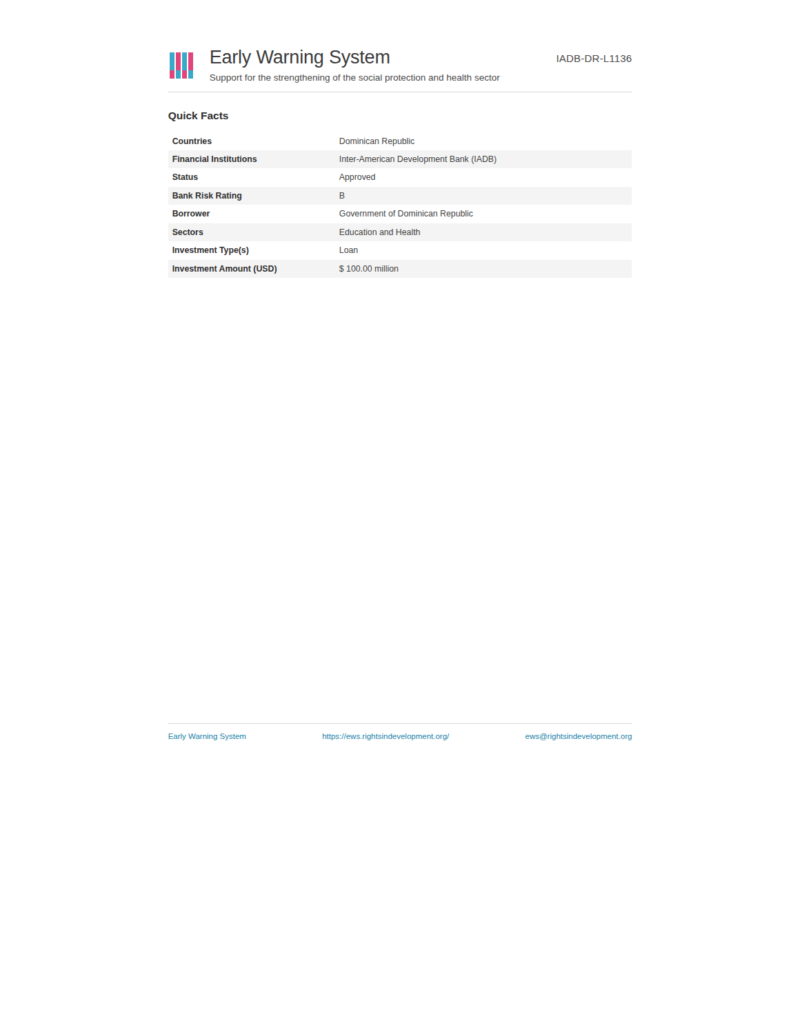Early Warning System
Support for the strengthening of the social protection and health sector
IADB-DR-L1136
Quick Facts
| Countries | Dominican Republic |
| Financial Institutions | Inter-American Development Bank (IADB) |
| Status | Approved |
| Bank Risk Rating | B |
| Borrower | Government of Dominican Republic |
| Sectors | Education and Health |
| Investment Type(s) | Loan |
| Investment Amount (USD) | $ 100.00 million |
Early Warning System
https://ews.rightsindevelopment.org/
ews@rightsindevelopment.org